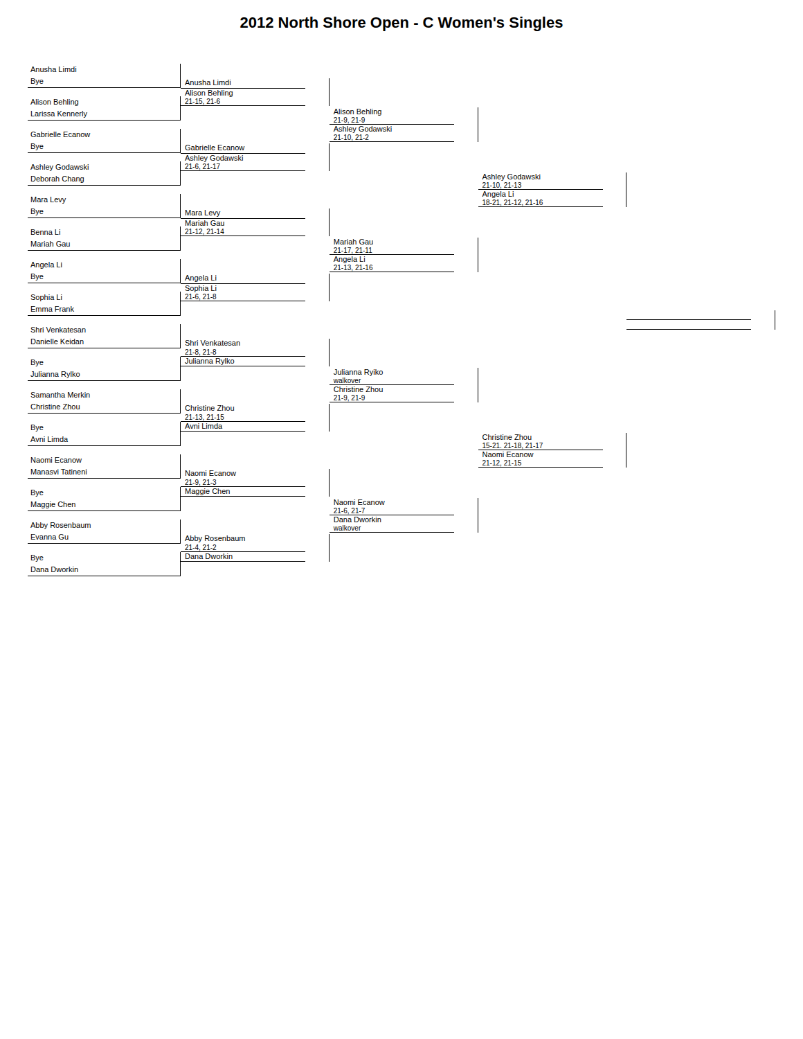2012 North Shore Open - C Women's Singles
Anusha Limdi
Bye
Alison Behling
Larissa Kennerly
Gabrielle Ecanow
Bye
Ashley Godawski
Deborah Chang
Mara Levy
Bye
Benna Li
Mariah Gau
Angela Li
Bye
Sophia Li
Emma Frank
Shri Venkatesan
Danielle Keidan
Bye
Julianna Rylko
Samantha Merkin
Christine Zhou
Bye
Avni Limda
Naomi Ecanow
Manasvi Tatineni
Bye
Maggie Chen
Abby Rosenbaum
Evanna Gu
Bye
Dana Dworkin
Anusha Limdi
Alison Behling
21-15, 21-6
Gabrielle Ecanow
Ashley Godawski
21-6, 21-17
Mara Levy
Mariah Gau
21-12, 21-14
Angela Li
Sophia Li
21-6, 21-8
Shri Venkatesan
21-8, 21-8
Julianna Rylko
Christine Zhou
21-13, 21-15
Avni Limda
Naomi Ecanow
21-9, 21-3
Maggie Chen
Abby Rosenbaum
21-4, 21-2
Dana Dworkin
Alison Behling
21-9, 21-9
Ashley Godawski
21-10, 21-2
Mariah Gau
21-17, 21-11
Angela Li
21-13, 21-16
Julianna Ryiko
walkover
Christine Zhou
21-9, 21-9
Naomi Ecanow
21-6, 21-7
Dana Dworkin
walkover
Ashley Godawski
21-10, 21-13
Angela Li
18-21, 21-12, 21-16
Christine Zhou
15-21. 21-18, 21-17
Naomi Ecanow
21-12, 21-15